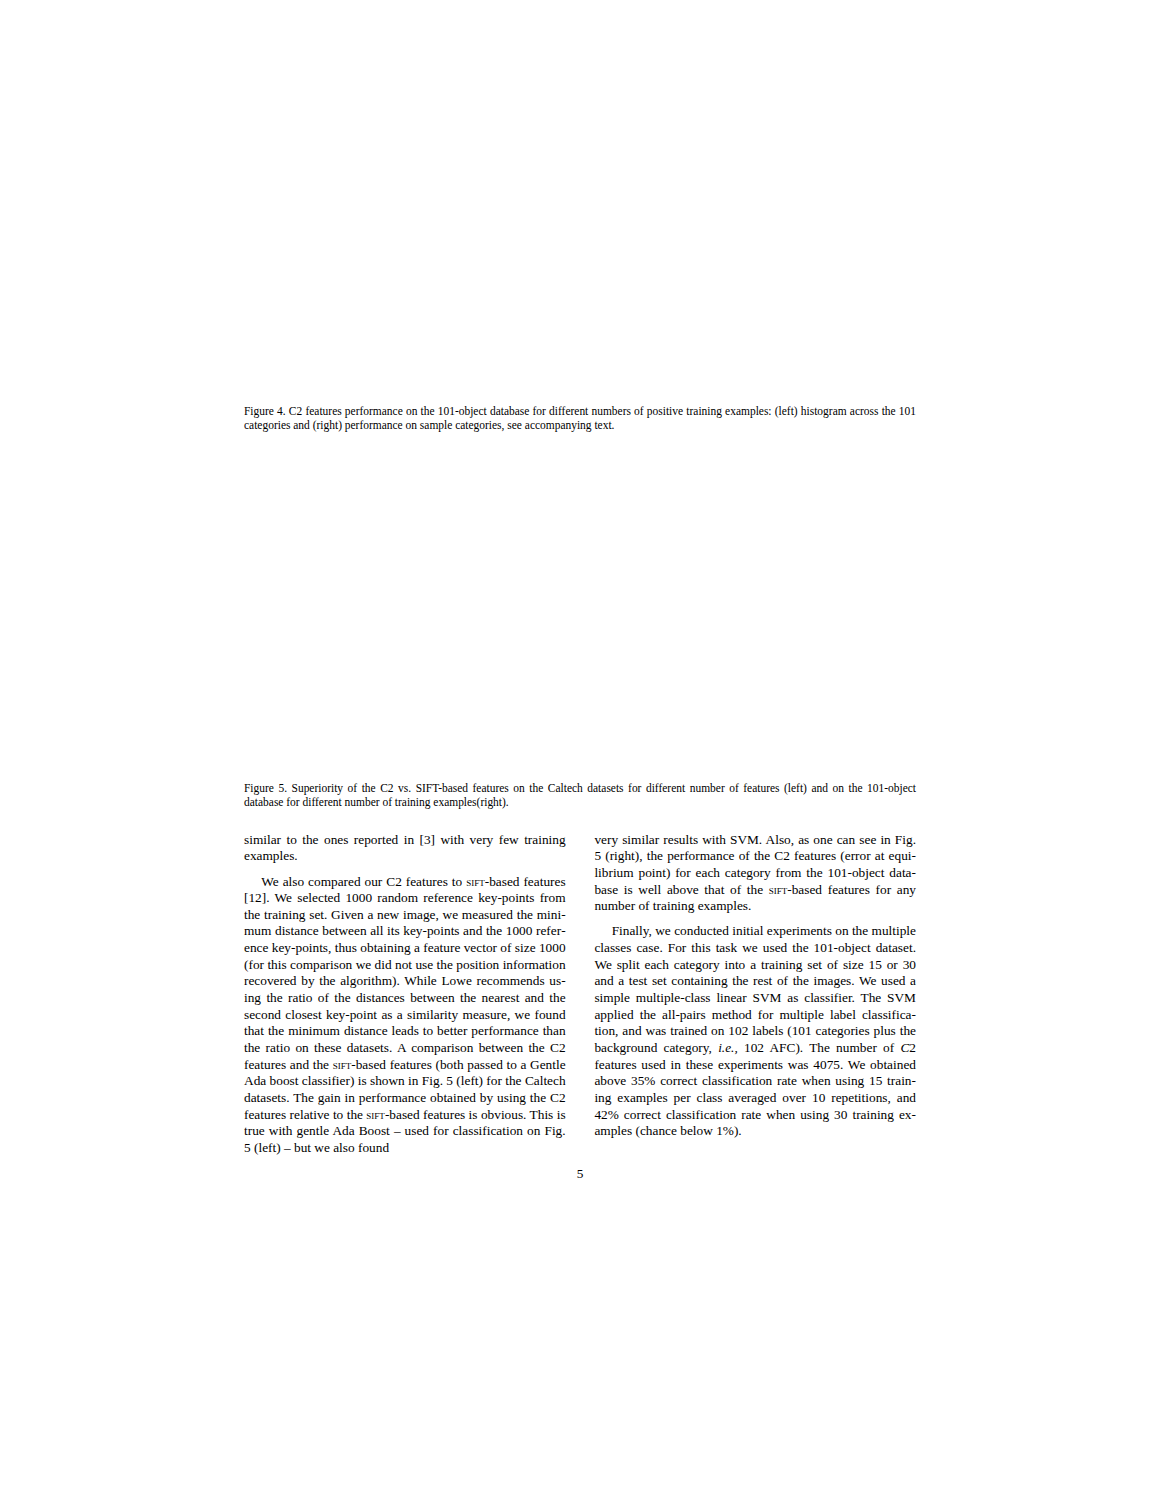Figure 4. C2 features performance on the 101-object database for different numbers of positive training examples: (left) histogram across the 101 categories and (right) performance on sample categories, see accompanying text.
Figure 5. Superiority of the C2 vs. SIFT-based features on the Caltech datasets for different number of features (left) and on the 101-object database for different number of training examples(right).
similar to the ones reported in [3] with very few training examples.
We also compared our C2 features to sift-based features [12]. We selected 1000 random reference key-points from the training set. Given a new image, we measured the minimum distance between all its key-points and the 1000 reference key-points, thus obtaining a feature vector of size 1000 (for this comparison we did not use the position information recovered by the algorithm). While Lowe recommends using the ratio of the distances between the nearest and the second closest key-point as a similarity measure, we found that the minimum distance leads to better performance than the ratio on these datasets. A comparison between the C2 features and the sift-based features (both passed to a Gentle Ada boost classifier) is shown in Fig. 5 (left) for the Caltech datasets. The gain in performance obtained by using the C2 features relative to the sift-based features is obvious. This is true with gentle Ada Boost – used for classification on Fig. 5 (left) – but we also found
very similar results with SVM. Also, as one can see in Fig. 5 (right), the performance of the C2 features (error at equilibrium point) for each category from the 101-object database is well above that of the sift-based features for any number of training examples.
Finally, we conducted initial experiments on the multiple classes case. For this task we used the 101-object dataset. We split each category into a training set of size 15 or 30 and a test set containing the rest of the images. We used a simple multiple-class linear SVM as classifier. The SVM applied the all-pairs method for multiple label classification, and was trained on 102 labels (101 categories plus the background category, i.e., 102 AFC). The number of C2 features used in these experiments was 4075. We obtained above 35% correct classification rate when using 15 training examples per class averaged over 10 repetitions, and 42% correct classification rate when using 30 training examples (chance below 1%).
5